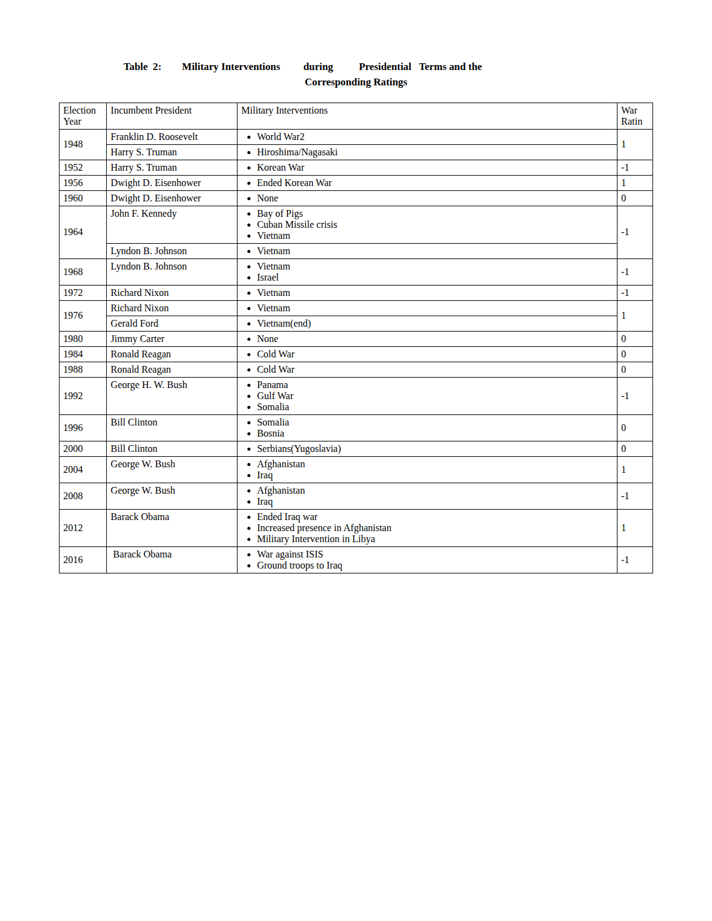Table 2: Military Interventions during Presidential Terms and the Corresponding Ratings
| Election Year | Incumbent President | Military Interventions | War Ratin |
| --- | --- | --- | --- |
| 1948 | Franklin D. Roosevelt | World War2 | 1 |
| Harry S. Truman | Hiroshima/Nagasaki |
| 1952 | Harry S. Truman | Korean War | -1 |
| 1956 | Dwight D. Eisenhower | Ended Korean War | 1 |
| 1960 | Dwight D. Eisenhower | None | 0 |
| 1964 | John F. Kennedy | Bay of Pigs Cuban Missile crisis Vietnam | -1 |
| Lyndon B. Johnson | Vietnam |
| 1968 | Lyndon B. Johnson | Vietnam Israel | -1 |
| 1972 | Richard Nixon | Vietnam | -1 |
| 1976 | Richard Nixon | Vietnam | 1 |
| Gerald Ford | Vietnam(end) |
| 1980 | Jimmy Carter | None | 0 |
| 1984 | Ronald Reagan | Cold War | 0 |
| 1988 | Ronald Reagan | Cold War | 0 |
| 1992 | George H. W. Bush | Panama Gulf War Somalia | -1 |
| 1996 | Bill Clinton | Somalia Bosnia | 0 |
| 2000 | Bill Clinton | Serbians(Yugoslavia) | 0 |
| 2004 | George W. Bush | Afghanistan Iraq | 1 |
| 2008 | George W. Bush | Afghanistan Iraq | -1 |
| 2012 | Barack Obama | Ended Iraq war Increased presence in Afghanistan Military Intervention in Libya | 1 |
| 2016 | Barack Obama | War against ISIS Ground troops to Iraq | -1 |